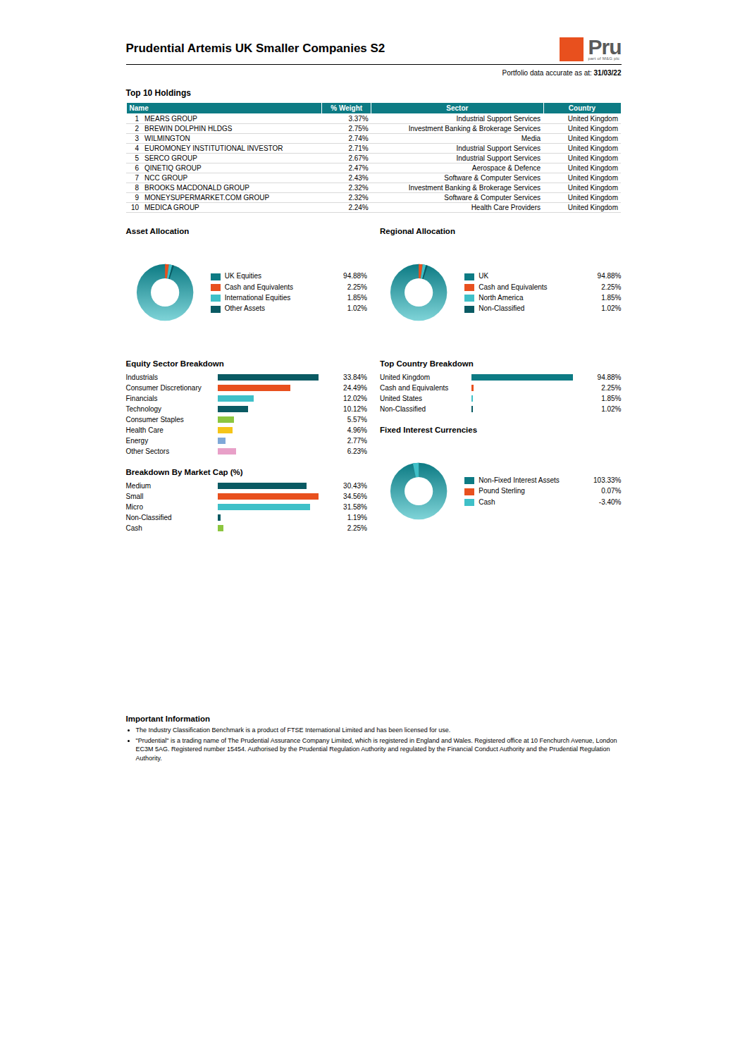Prudential Artemis UK Smaller Companies S2
Pru
part of M&G plc
Portfolio data accurate as at: 31/03/22
Top 10 Holdings
| Name | % Weight | Sector | Country |
| --- | --- | --- | --- |
| 1 | MEARS GROUP | 3.37% | Industrial Support Services | United Kingdom |
| 2 | BREWIN DOLPHIN HLDGS | 2.75% | Investment Banking & Brokerage Services | United Kingdom |
| 3 | WILMINGTON | 2.74% | Media | United Kingdom |
| 4 | EUROMONEY INSTITUTIONAL INVESTOR | 2.71% | Industrial Support Services | United Kingdom |
| 5 | SERCO GROUP | 2.67% | Industrial Support Services | United Kingdom |
| 6 | QINETIQ GROUP | 2.47% | Aerospace & Defence | United Kingdom |
| 7 | NCC GROUP | 2.43% | Software & Computer Services | United Kingdom |
| 8 | BROOKS MACDONALD GROUP | 2.32% | Investment Banking & Brokerage Services | United Kingdom |
| 9 | MONEYSUPERMARKET.COM GROUP | 2.32% | Software & Computer Services | United Kingdom |
| 10 | MEDICA GROUP | 2.24% | Health Care Providers | United Kingdom |
Asset Allocation
| UK Equities | 94.88% |
| Cash and Equivalents | 2.25% |
| International Equities | 1.85% |
| Other Assets | 1.02% |
Regional Allocation
| UK | 94.88% |
| Cash and Equivalents | 2.25% |
| North America | 1.85% |
| Non-Classified | 1.02% |
Equity Sector Breakdown
| Industrials | | 33.84% |
| Consumer Discretionary | | 24.49% |
| Financials | | 12.02% |
| Technology | | 10.12% |
| Consumer Staples | | 5.57% |
| Health Care | | 4.96% |
| Energy | | 2.77% |
| Other Sectors | | 6.23% |
Breakdown By Market Cap (%)
| Medium | | 30.43% |
| Small | | 34.56% |
| Micro | | 31.58% |
| Non-Classified | | 1.19% |
| Cash | | 2.25% |
Top Country Breakdown
| United Kingdom | | 94.88% |
| Cash and Equivalents | | 2.25% |
| United States | | 1.85% |
| Non-Classified | | 1.02% |
Fixed Interest Currencies
| Non-Fixed Interest Assets | 103.33% |
| Pound Sterling | 0.07% |
| Cash | -3.40% |
Important Information
The Industry Classification Benchmark is a product of FTSE International Limited and has been licensed for use.
"Prudential" is a trading name of The Prudential Assurance Company Limited, which is registered in England and Wales. Registered office at 10 Fenchurch Avenue, London EC3M 5AG. Registered number 15454. Authorised by the Prudential Regulation Authority and regulated by the Financial Conduct Authority and the Prudential Regulation Authority.